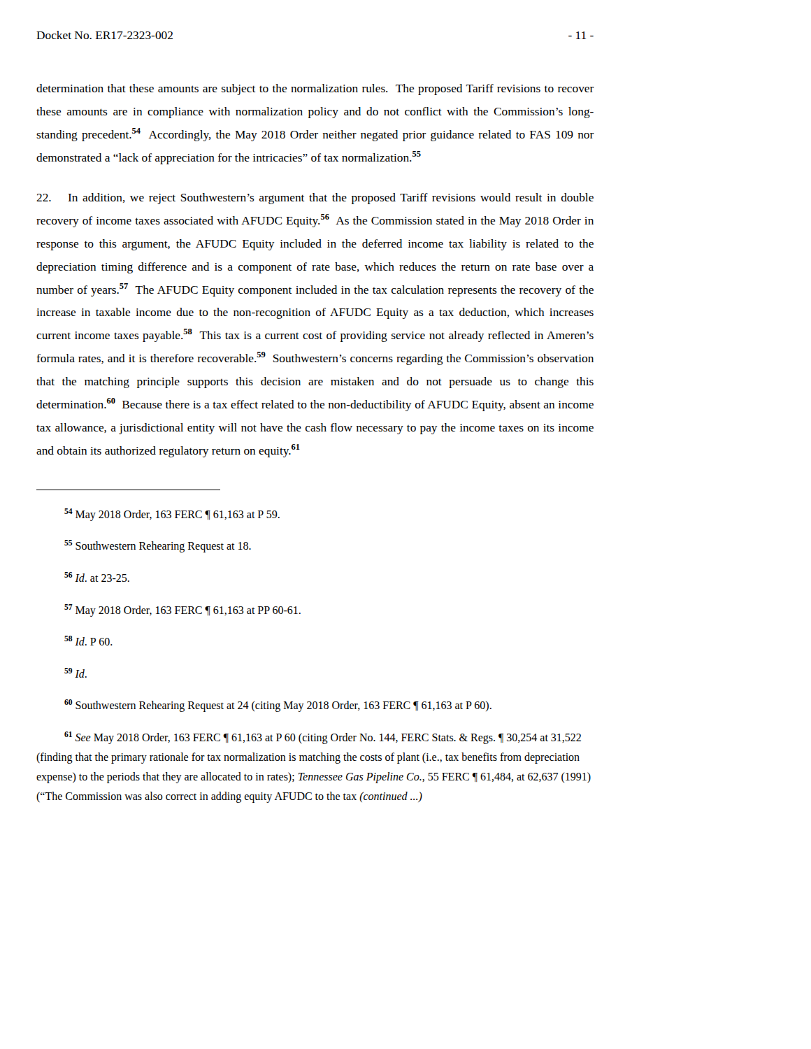Docket No. ER17-2323-002 - 11 -
determination that these amounts are subject to the normalization rules. The proposed Tariff revisions to recover these amounts are in compliance with normalization policy and do not conflict with the Commission’s long-standing precedent.54 Accordingly, the May 2018 Order neither negated prior guidance related to FAS 109 nor demonstrated a “lack of appreciation for the intricacies” of tax normalization.55
22. In addition, we reject Southwestern’s argument that the proposed Tariff revisions would result in double recovery of income taxes associated with AFUDC Equity.56 As the Commission stated in the May 2018 Order in response to this argument, the AFUDC Equity included in the deferred income tax liability is related to the depreciation timing difference and is a component of rate base, which reduces the return on rate base over a number of years.57 The AFUDC Equity component included in the tax calculation represents the recovery of the increase in taxable income due to the non-recognition of AFUDC Equity as a tax deduction, which increases current income taxes payable.58 This tax is a current cost of providing service not already reflected in Ameren’s formula rates, and it is therefore recoverable.59 Southwestern’s concerns regarding the Commission’s observation that the matching principle supports this decision are mistaken and do not persuade us to change this determination.60 Because there is a tax effect related to the non-deductibility of AFUDC Equity, absent an income tax allowance, a jurisdictional entity will not have the cash flow necessary to pay the income taxes on its income and obtain its authorized regulatory return on equity.61
54 May 2018 Order, 163 FERC ¶ 61,163 at P 59.
55 Southwestern Rehearing Request at 18.
56 Id. at 23-25.
57 May 2018 Order, 163 FERC ¶ 61,163 at PP 60-61.
58 Id. P 60.
59 Id.
60 Southwestern Rehearing Request at 24 (citing May 2018 Order, 163 FERC ¶ 61,163 at P 60).
61 See May 2018 Order, 163 FERC ¶ 61,163 at P 60 (citing Order No. 144, FERC Stats. & Regs. ¶ 30,254 at 31,522 (finding that the primary rationale for tax normalization is matching the costs of plant (i.e., tax benefits from depreciation expense) to the periods that they are allocated to in rates); Tennessee Gas Pipeline Co., 55 FERC ¶ 61,484, at 62,637 (1991) (“The Commission was also correct in adding equity AFUDC to the tax (continued ...)